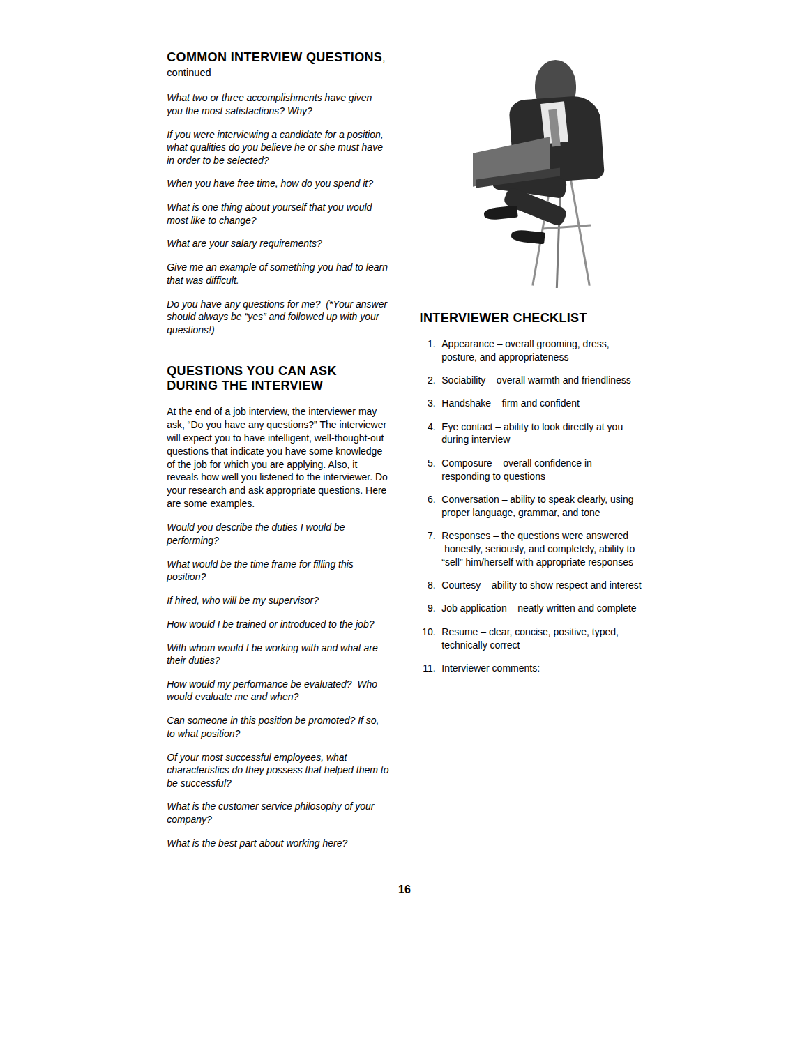Common Interview Questions, continued
What two or three accomplishments have given you the most satisfactions? Why?
If you were interviewing a candidate for a position, what qualities do you believe he or she must have in order to be selected?
When you have free time, how do you spend it?
What is one thing about yourself that you would most like to change?
What are your salary requirements?
Give me an example of something you had to learn that was difficult.
Do you have any questions for me? (*Your answer should always be “yes” and followed up with your questions!)
Questions You Can Ask During the Interview
At the end of a job interview, the interviewer may ask, “Do you have any questions?” The interviewer will expect you to have intelligent, well-thought-out questions that indicate you have some knowledge of the job for which you are applying. Also, it reveals how well you listened to the interviewer. Do your research and ask appropriate questions. Here are some examples.
Would you describe the duties I would be performing?
What would be the time frame for filling this position?
If hired, who will be my supervisor?
How would I be trained or introduced to the job?
With whom would I be working with and what are their duties?
How would my performance be evaluated? Who would evaluate me and when?
Can someone in this position be promoted? If so, to what position?
Of your most successful employees, what characteristics do they possess that helped them to be successful?
What is the customer service philosophy of your company?
What is the best part about working here?
Interviewer Checklist
Appearance – overall grooming, dress, posture, and appropriateness
Sociability – overall warmth and friendliness
Handshake – firm and confident
Eye contact – ability to look directly at you during interview
Composure – overall confidence in responding to questions
Conversation – ability to speak clearly, using proper language, grammar, and tone
Responses – the questions were answered honestly, seriously, and completely, ability to “sell” him/herself with appropriate responses
Courtesy – ability to show respect and interest
Job application – neatly written and complete
Resume – clear, concise, positive, typed, technically correct
Interviewer comments:
16